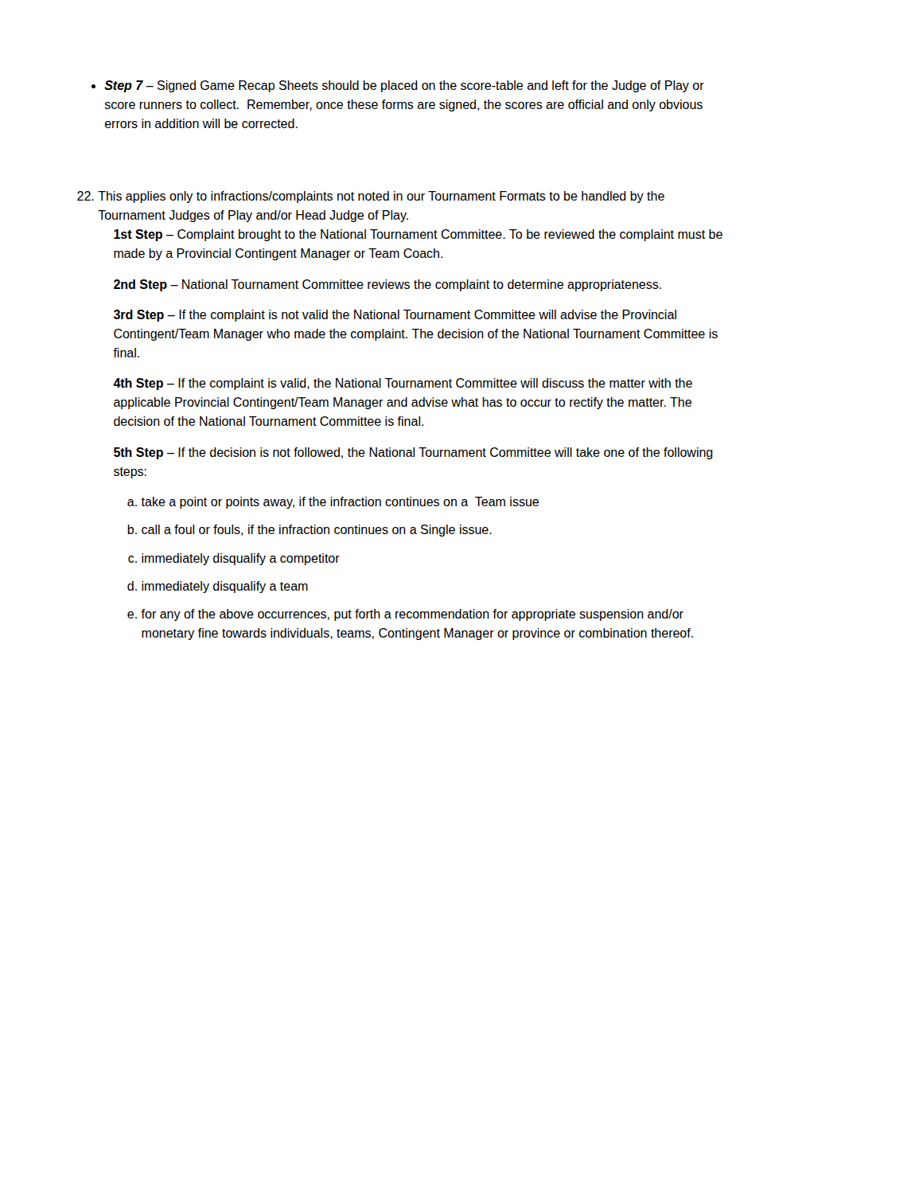Step 7 – Signed Game Recap Sheets should be placed on the score-table and left for the Judge of Play or score runners to collect. Remember, once these forms are signed, the scores are official and only obvious errors in addition will be corrected.
This applies only to infractions/complaints not noted in our Tournament Formats to be handled by the Tournament Judges of Play and/or Head Judge of Play.
1st Step – Complaint brought to the National Tournament Committee. To be reviewed the complaint must be made by a Provincial Contingent Manager or Team Coach.
2nd Step – National Tournament Committee reviews the complaint to determine appropriateness.
3rd Step – If the complaint is not valid the National Tournament Committee will advise the Provincial Contingent/Team Manager who made the complaint. The decision of the National Tournament Committee is final.
4th Step – If the complaint is valid, the National Tournament Committee will discuss the matter with the applicable Provincial Contingent/Team Manager and advise what has to occur to rectify the matter. The decision of the National Tournament Committee is final.
5th Step – If the decision is not followed, the National Tournament Committee will take one of the following steps:
take a point or points away, if the infraction continues on a Team issue
call a foul or fouls, if the infraction continues on a Single issue.
immediately disqualify a competitor
immediately disqualify a team
for any of the above occurrences, put forth a recommendation for appropriate suspension and/or monetary fine towards individuals, teams, Contingent Manager or province or combination thereof.